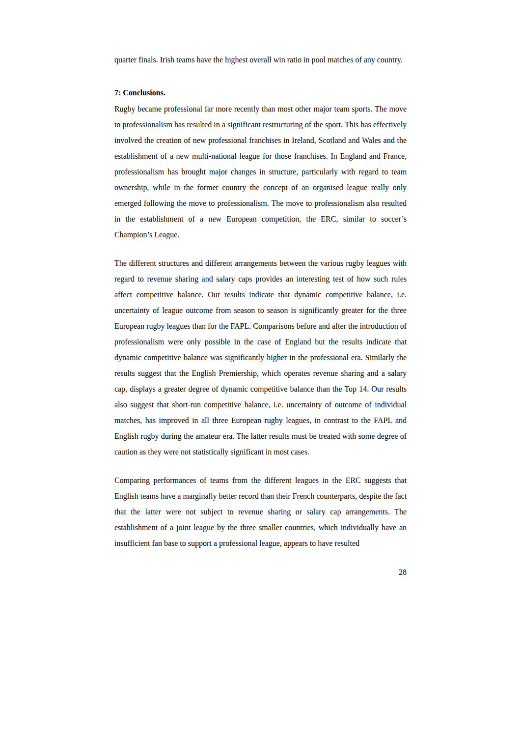quarter finals. Irish teams have the highest overall win ratio in pool matches of any country.
7: Conclusions.
Rugby became professional far more recently than most other major team sports. The move to professionalism has resulted in a significant restructuring of the sport. This has effectively involved the creation of new professional franchises in Ireland, Scotland and Wales and the establishment of a new multi-national league for those franchises. In England and France, professionalism has brought major changes in structure, particularly with regard to team ownership, while in the former country the concept of an organised league really only emerged following the move to professionalism. The move to professionalism also resulted in the establishment of a new European competition, the ERC, similar to soccer’s Champion’s League.
The different structures and different arrangements between the various rugby leagues with regard to revenue sharing and salary caps provides an interesting test of how such rules affect competitive balance. Our results indicate that dynamic competitive balance, i.e. uncertainty of league outcome from season to season is significantly greater for the three European rugby leagues than for the FAPL. Comparisons before and after the introduction of professionalism were only possible in the case of England but the results indicate that dynamic competitive balance was significantly higher in the professional era. Similarly the results suggest that the English Premiership, which operates revenue sharing and a salary cap, displays a greater degree of dynamic competitive balance than the Top 14. Our results also suggest that short-run competitive balance, i.e. uncertainty of outcome of individual matches, has improved in all three European rugby leagues, in contrast to the FAPL and English rugby during the amateur era. The latter results must be treated with some degree of caution as they were not statistically significant in most cases.
Comparing performances of teams from the different leagues in the ERC suggests that English teams have a marginally better record than their French counterparts, despite the fact that the latter were not subject to revenue sharing or salary cap arrangements. The establishment of a joint league by the three smaller countries, which individually have an insufficient fan base to support a professional league, appears to have resulted
28